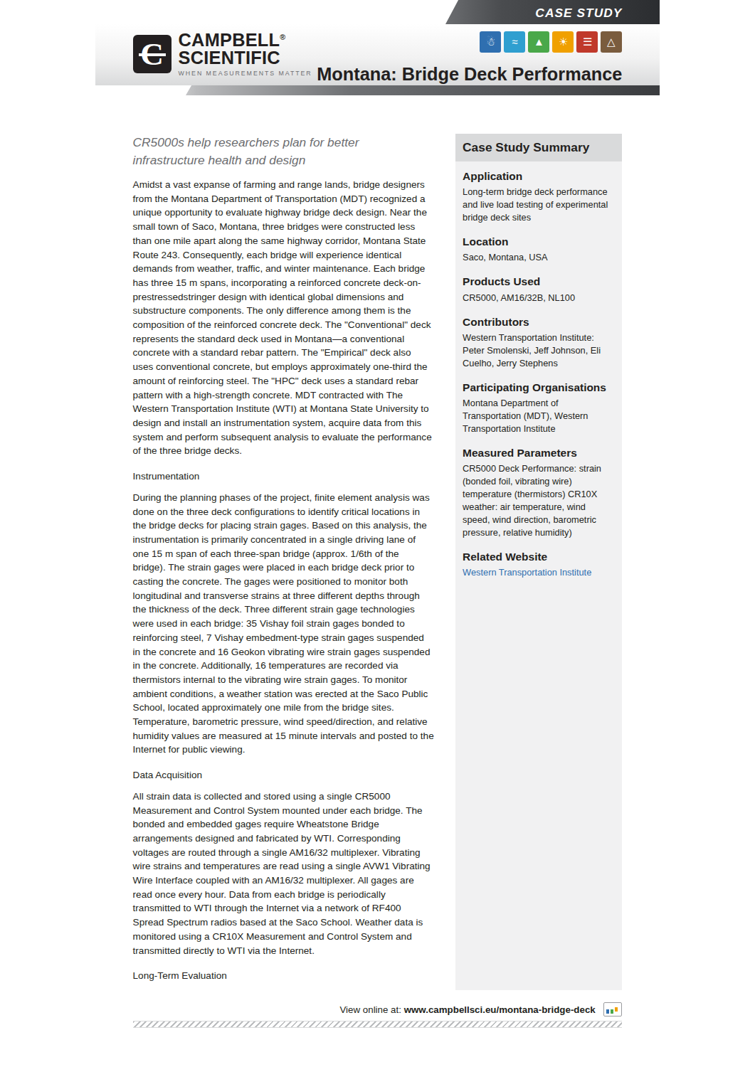CASE STUDY
CAMPBELL®
SCIENTIFIC
WHEN MEASUREMENTS MATTER
☃
≈
▲
☀
☰
△
Montana: Bridge Deck Performance
CR5000s help researchers plan for better infrastructure health and design
Amidst a vast expanse of farming and range lands, bridge designers from the Montana Department of Transportation (MDT) recognized a unique opportunity to evaluate highway bridge deck design. Near the small town of Saco, Montana, three bridges were constructed less than one mile apart along the same highway corridor, Montana State Route 243. Consequently, each bridge will experience identical demands from weather, traffic, and winter maintenance. Each bridge has three 15 m spans, incorporating a reinforced concrete deck-on-prestressedstringer design with identical global dimensions and substructure components. The only difference among them is the composition of the reinforced concrete deck. The "Conventional" deck represents the standard deck used in Montana—a conventional concrete with a standard rebar pattern. The "Empirical" deck also uses conventional concrete, but employs approximately one-third the amount of reinforcing steel. The "HPC" deck uses a standard rebar pattern with a high-strength concrete. MDT contracted with The Western Transportation Institute (WTI) at Montana State University to design and install an instrumentation system, acquire data from this system and perform subsequent analysis to evaluate the performance of the three bridge decks.
Instrumentation
During the planning phases of the project, finite element analysis was done on the three deck configurations to identify critical locations in the bridge decks for placing strain gages. Based on this analysis, the instrumentation is primarily concentrated in a single driving lane of one 15 m span of each three-span bridge (approx. 1/6th of the bridge). The strain gages were placed in each bridge deck prior to casting the concrete. The gages were positioned to monitor both longitudinal and transverse strains at three different depths through the thickness of the deck. Three different strain gage technologies were used in each bridge: 35 Vishay foil strain gages bonded to reinforcing steel, 7 Vishay embedment-type strain gages suspended in the concrete and 16 Geokon vibrating wire strain gages suspended in the concrete. Additionally, 16 temperatures are recorded via thermistors internal to the vibrating wire strain gages. To monitor ambient conditions, a weather station was erected at the Saco Public School, located approximately one mile from the bridge sites. Temperature, barometric pressure, wind speed/direction, and relative humidity values are measured at 15 minute intervals and posted to the Internet for public viewing.
Data Acquisition
All strain data is collected and stored using a single CR5000 Measurement and Control System mounted under each bridge. The bonded and embedded gages require Wheatstone Bridge arrangements designed and fabricated by WTI. Corresponding voltages are routed through a single AM16/32 multiplexer. Vibrating wire strains and temperatures are read using a single AVW1 Vibrating Wire Interface coupled with an AM16/32 multiplexer. All gages are read once every hour. Data from each bridge is periodically transmitted to WTI through the Internet via a network of RF400 Spread Spectrum radios based at the Saco School. Weather data is monitored using a CR10X Measurement and Control System and transmitted directly to WTI via the Internet.
Long-Term Evaluation
Case Study Summary
Application
Long-term bridge deck performance and live load testing of experimental bridge deck sites
Location
Saco, Montana, USA
Products Used
CR5000, AM16/32B, NL100
Contributors
Western Transportation Institute: Peter Smolenski, Jeff Johnson, Eli Cuelho, Jerry Stephens
Participating Organisations
Montana Department of Transportation (MDT), Western Transportation Institute
Measured Parameters
CR5000 Deck Performance: strain (bonded foil, vibrating wire) temperature (thermistors) CR10X weather: air temperature, wind speed, wind direction, barometric pressure, relative humidity)
Related Website
Western Transportation Institute
View online at: www.campbellsci.eu/montana-bridge-deck